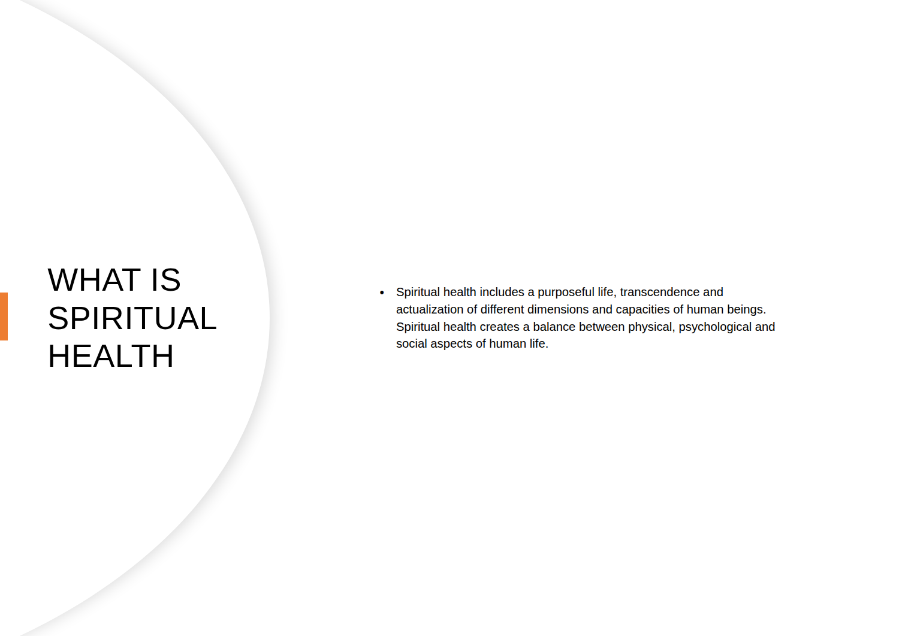WHAT IS SPIRITUAL HEALTH
Spiritual health includes a purposeful life, transcendence and actualization of different dimensions and capacities of human beings. Spiritual health creates a balance between physical, psychological and social aspects of human life.